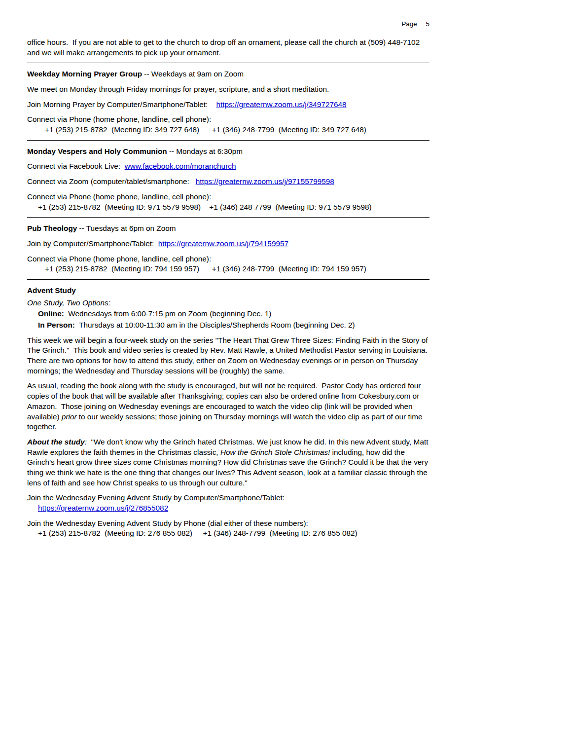Page5
office hours. If you are not able to get to the church to drop off an ornament, please call the church at (509) 448-7102 and we will make arrangements to pick up your ornament.
Weekday Morning Prayer Group -- Weekdays at 9am on Zoom
We meet on Monday through Friday mornings for prayer, scripture, and a short meditation.
Join Morning Prayer by Computer/Smartphone/Tablet: https://greaternw.zoom.us/j/349727648
Connect via Phone (home phone, landline, cell phone):
+1 (253) 215-8782 (Meeting ID: 349 727 648) +1 (346) 248-7799 (Meeting ID: 349 727 648)
Monday Vespers and Holy Communion -- Mondays at 6:30pm
Connect via Facebook Live: www.facebook.com/moranchurch
Connect via Zoom (computer/tablet/smartphone: https://greaternw.zoom.us/j/97155799598
Connect via Phone (home phone, landline, cell phone):
+1 (253) 215-8782 (Meeting ID: 971 5579 9598) +1 (346) 248 7799 (Meeting ID: 971 5579 9598)
Pub Theology -- Tuesdays at 6pm on Zoom
Join by Computer/Smartphone/Tablet: https://greaternw.zoom.us/j/794159957
Connect via Phone (home phone, landline, cell phone):
+1 (253) 215-8782 (Meeting ID: 794 159 957) +1 (346) 248-7799 (Meeting ID: 794 159 957)
Advent Study
One Study, Two Options:
Online: Wednesdays from 6:00-7:15 pm on Zoom (beginning Dec. 1)
In Person: Thursdays at 10:00-11:30 am in the Disciples/Shepherds Room (beginning Dec. 2)
This week we will begin a four-week study on the series "The Heart That Grew Three Sizes: Finding Faith in the Story of The Grinch." This book and video series is created by Rev. Matt Rawle, a United Methodist Pastor serving in Louisiana. There are two options for how to attend this study, either on Zoom on Wednesday evenings or in person on Thursday mornings; the Wednesday and Thursday sessions will be (roughly) the same.
As usual, reading the book along with the study is encouraged, but will not be required. Pastor Cody has ordered four copies of the book that will be available after Thanksgiving; copies can also be ordered online from Cokesbury.com or Amazon. Those joining on Wednesday evenings are encouraged to watch the video clip (link will be provided when available) prior to our weekly sessions; those joining on Thursday mornings will watch the video clip as part of our time together.
About the study: "We don't know why the Grinch hated Christmas. We just know he did. In this new Advent study, Matt Rawle explores the faith themes in the Christmas classic, How the Grinch Stole Christmas! including, how did the Grinch's heart grow three sizes come Christmas morning? How did Christmas save the Grinch? Could it be that the very thing we think we hate is the one thing that changes our lives? This Advent season, look at a familiar classic through the lens of faith and see how Christ speaks to us through our culture."
Join the Wednesday Evening Advent Study by Computer/Smartphone/Tablet:
https://greaternw.zoom.us/j/276855082
Join the Wednesday Evening Advent Study by Phone (dial either of these numbers):
+1 (253) 215-8782 (Meeting ID: 276 855 082) +1 (346) 248-7799 (Meeting ID: 276 855 082)